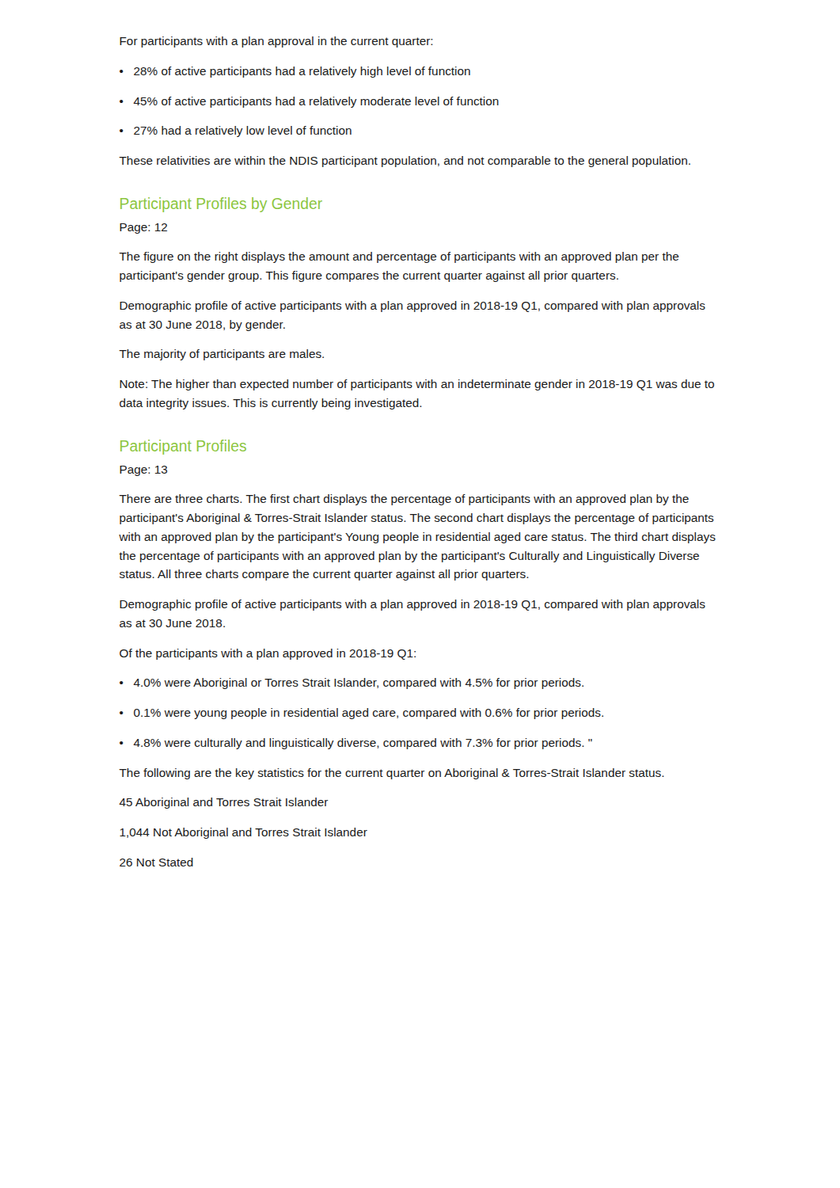For participants with a plan approval in the current quarter:
28% of active participants had a relatively high level of function
45% of active participants had a relatively moderate level of function
27% had a relatively low level of function
These relativities are within the NDIS participant population, and not comparable to the general population.
Participant Profiles by Gender
Page: 12
The figure on the right displays the amount and percentage of participants with an approved plan per the participant's gender group. This figure compares the current quarter against all prior quarters.
Demographic profile of active participants with a plan approved in 2018-19 Q1, compared with plan approvals as at 30 June 2018, by gender.
The majority of participants are males.
Note: The higher than expected number of participants with an indeterminate gender in 2018-19 Q1 was due to data integrity issues. This is currently being investigated.
Participant Profiles
Page: 13
There are three charts. The first chart displays the percentage of participants with an approved plan by the participant's Aboriginal & Torres-Strait Islander status. The second chart displays the percentage of participants with an approved plan by the participant's Young people in residential aged care status. The third chart displays the percentage of participants with an approved plan by the participant's Culturally and Linguistically Diverse status. All three charts compare the current quarter against all prior quarters.
Demographic profile of active participants with a plan approved in 2018-19 Q1, compared with plan approvals as at 30 June 2018.
Of the participants with a plan approved in 2018-19 Q1:
4.0% were Aboriginal or Torres Strait Islander, compared with 4.5% for prior periods.
0.1% were young people in residential aged care, compared with 0.6% for prior periods.
4.8% were culturally and linguistically diverse, compared with 7.3% for prior periods. "
The following are the key statistics for the current quarter on Aboriginal & Torres-Strait Islander status.
45 Aboriginal and Torres Strait Islander
1,044 Not Aboriginal and Torres Strait Islander
26 Not Stated